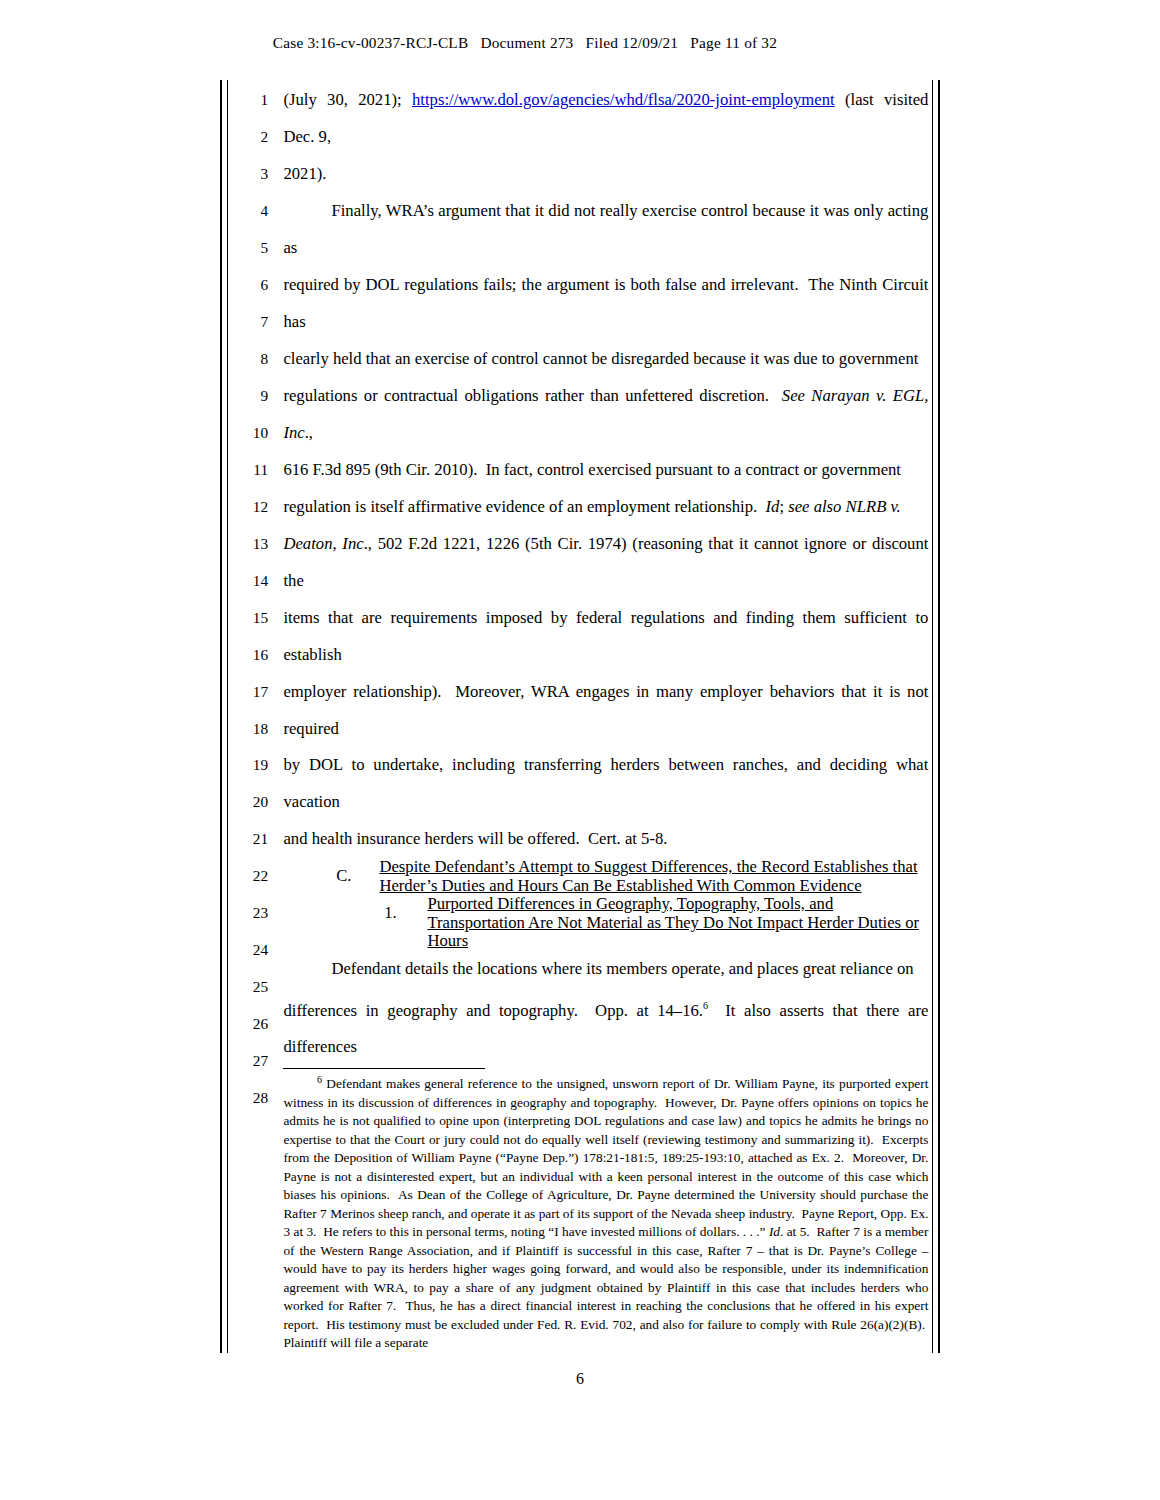Case 3:16-cv-00237-RCJ-CLB Document 273 Filed 12/09/21 Page 11 of 32
12345678910111213141516171819202122232425262728
(July 30, 2021); https://www.dol.gov/agencies/whd/flsa/2020-joint-employment (last visited Dec. 9,
2021).
Finally, WRA’s argument that it did not really exercise control because it was only acting as
required by DOL regulations fails; the argument is both false and irrelevant. The Ninth Circuit has
clearly held that an exercise of control cannot be disregarded because it was due to government
regulations or contractual obligations rather than unfettered discretion. See Narayan v. EGL, Inc.,
616 F.3d 895 (9th Cir. 2010). In fact, control exercised pursuant to a contract or government
regulation is itself affirmative evidence of an employment relationship. Id; see also NLRB v.
Deaton, Inc., 502 F.2d 1221, 1226 (5th Cir. 1974) (reasoning that it cannot ignore or discount the
items that are requirements imposed by federal regulations and finding them sufficient to establish
employer relationship). Moreover, WRA engages in many employer behaviors that it is not required
by DOL to undertake, including transferring herders between ranches, and deciding what vacation
and health insurance herders will be offered. Cert. at 5-8.
C.
Despite Defendant’s Attempt to Suggest Differences, the Record Establishes that Herder’s Duties and Hours Can Be Established With Common Evidence
1.
Purported Differences in Geography, Topography, Tools, and Transportation Are Not Material as They Do Not Impact Herder Duties or Hours
Defendant details the locations where its members operate, and places great reliance on
differences in geography and topography. Opp. at 14–16.6 It also asserts that there are differences
6 Defendant makes general reference to the unsigned, unsworn report of Dr. William Payne, its purported expert witness in its discussion of differences in geography and topography. However, Dr. Payne offers opinions on topics he admits he is not qualified to opine upon (interpreting DOL regulations and case law) and topics he admits he brings no expertise to that the Court or jury could not do equally well itself (reviewing testimony and summarizing it). Excerpts from the Deposition of William Payne (“Payne Dep.”) 178:21-181:5, 189:25-193:10, attached as Ex. 2. Moreover, Dr. Payne is not a disinterested expert, but an individual with a keen personal interest in the outcome of this case which biases his opinions. As Dean of the College of Agriculture, Dr. Payne determined the University should purchase the Rafter 7 Merinos sheep ranch, and operate it as part of its support of the Nevada sheep industry. Payne Report, Opp. Ex. 3 at 3. He refers to this in personal terms, noting “I have invested millions of dollars. . . .” Id. at 5. Rafter 7 is a member of the Western Range Association, and if Plaintiff is successful in this case, Rafter 7 – that is Dr. Payne’s College – would have to pay its herders higher wages going forward, and would also be responsible, under its indemnification agreement with WRA, to pay a share of any judgment obtained by Plaintiff in this case that includes herders who worked for Rafter 7. Thus, he has a direct financial interest in reaching the conclusions that he offered in his expert report. His testimony must be excluded under Fed. R. Evid. 702, and also for failure to comply with Rule 26(a)(2)(B). Plaintiff will file a separate
6